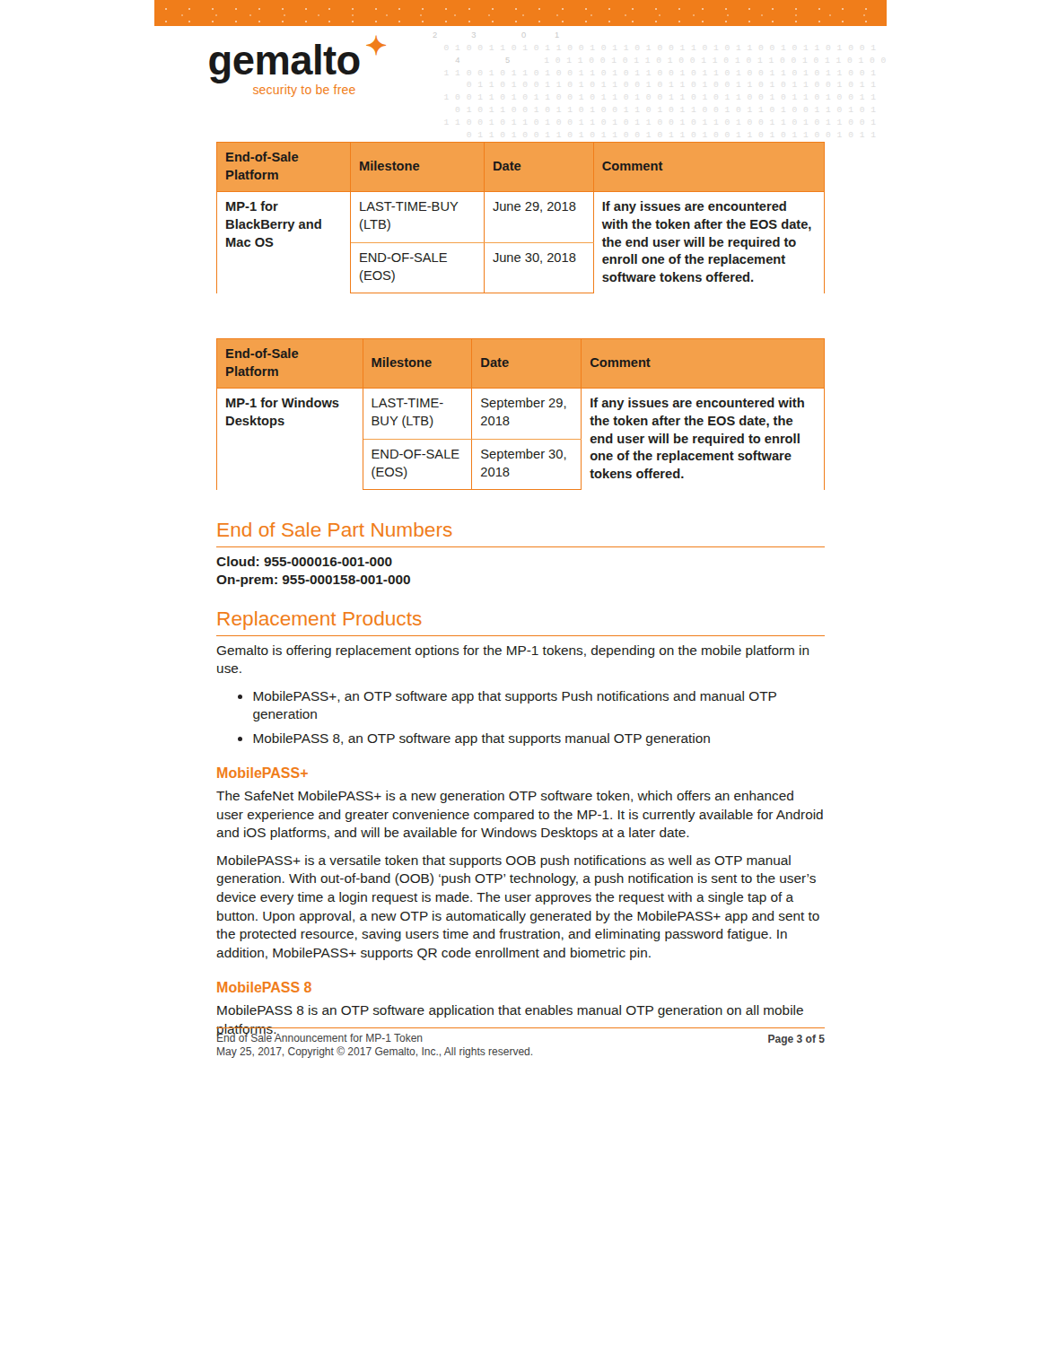2 3 0 1 0 1 0 0 1 1 0 1 0 1 1 0 0 1 0 1 1 0 1 0 0 1 1 0 1 0 1 1 0 0 1 0 1 1 0 1 0 0 1 4 5 1 0 1 1 0 0 1 0 1 1 0 1 0 0 1 1 0 1 0 1 1 0 0 1 0 1 1 0 1 0 0 1 1 0 1 0 1 1 0 0 1 0 1 1 0 1 0 0 1 1 0 1 0 1 1 0 0 1 0 1 1 0 1 0 0 1 1 0 1 0 1 1 0 0 1 0 1 1 0 1 0 0 1 1 0 1 0 1 1 0 0 1 0 1 1 0 1 0 0 1 1 0 1 0 1 1 0 0 1 0 1 1 1 0 0 1 1 0 1 0 1 1 0 0 1 0 1 1 0 1 0 0 1 1 0 1 0 1 1 0 0 1 0 1 1 0 1 0 0 1 1 0 1 0 1 1 0 0 1 0 1 1 0 1 0 0 1 1 0 1 0 1 1 0 0 1 0 1 1 0 1 0 0 1 1 0 1 0 1 1 1 0 0 1 0 1 1 0 1 0 0 1 1 0 1 0 1 1 0 0 1 0 1 1 0 1 0 0 1 1 0 1 0 1 1 0 0 1 0 1 1 0 1 0 0 1 1 0 1 0 1 1 0 0 1 0 1 1 0 1 0 0 1 1 0 1 0 1 1 0 0 1 0 1 1 1 0 0 1 1 0 1 0 1 1 0 0 1 0 1 1 0 1 0 0 1 1 0 1 0 1 1 0 0 1 0 1 1 0 1 0 0 1 1 0 1 0 1 1 0 0 1 0 1 1 0 1 0 0 1 1 0 1 0 1 1 0 0 1 0 1 1 0 1 0 0 1 1 0 1 0 1 1 1 0 0 1 0 1 1 0 1 0 0 1 1 0 1 0 1 1 0 0 1 0 1 1 0 1 0 0 1 1 0 1 0 1 1 0 0 1 0 1 1 0 1 0 0 1 1 0 1 0 1 1 0 0 1 0 1 1 0 1 0 0 1 1 0 1 0 1 1 0 0 1 0 1 1
gemalto✦
security to be free
| End-of-Sale Platform | Milestone | Date | Comment |
| --- | --- | --- | --- |
| MP-1 for BlackBerry and Mac OS | LAST-TIME-BUY (LTB) | June 29, 2018 | If any issues are encountered with the token after the EOS date, the end user will be required to enroll one of the replacement software tokens offered. |
| END-OF-SALE (EOS) | June 30, 2018 |
| End-of-Sale Platform | Milestone | Date | Comment |
| --- | --- | --- | --- |
| MP-1 for Windows Desktops | LAST-TIME-BUY (LTB) | September 29, 2018 | If any issues are encountered with the token after the EOS date, the end user will be required to enroll one of the replacement software tokens offered. |
| END-OF-SALE (EOS) | September 30, 2018 |
End of Sale Part Numbers
Cloud: 955-000016-001-000
On-prem: 955-000158-001-000
Replacement Products
Gemalto is offering replacement options for the MP-1 tokens, depending on the mobile platform in use.
MobilePASS+, an OTP software app that supports Push notifications and manual OTP generation
MobilePASS 8, an OTP software app that supports manual OTP generation
MobilePASS+
The SafeNet MobilePASS+ is a new generation OTP software token, which offers an enhanced user experience and greater convenience compared to the MP-1. It is currently available for Android and iOS platforms, and will be available for Windows Desktops at a later date.
MobilePASS+ is a versatile token that supports OOB push notifications as well as OTP manual generation. With out-of-band (OOB) ‘push OTP’ technology, a push notification is sent to the user’s device every time a login request is made. The user approves the request with a single tap of a button. Upon approval, a new OTP is automatically generated by the MobilePASS+ app and sent to the protected resource, saving users time and frustration, and eliminating password fatigue. In addition, MobilePASS+ supports QR code enrollment and biometric pin.
MobilePASS 8
MobilePASS 8 is an OTP software application that enables manual OTP generation on all mobile platforms.
End of Sale Announcement for MP-1 Token
May 25, 2017, Copyright © 2017 Gemalto, Inc., All rights reserved.
Page 3 of 5